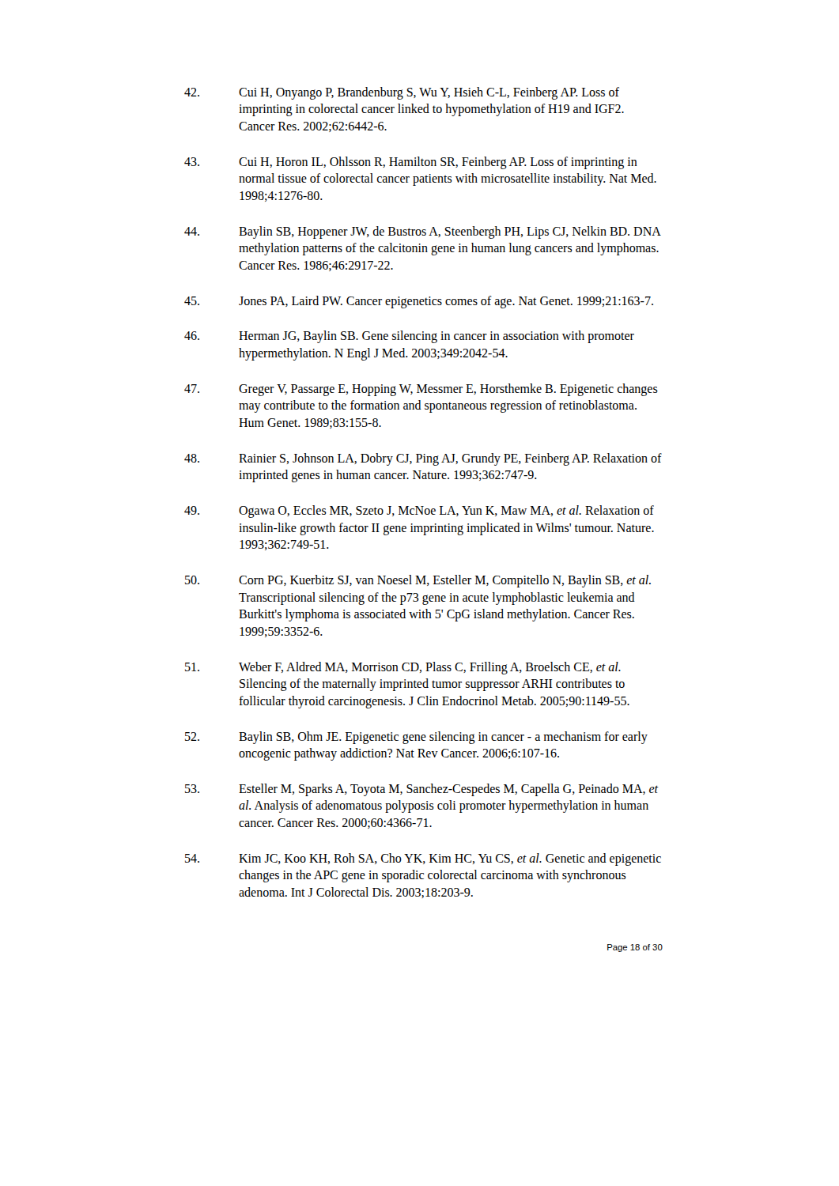42. Cui H, Onyango P, Brandenburg S, Wu Y, Hsieh C-L, Feinberg AP. Loss of imprinting in colorectal cancer linked to hypomethylation of H19 and IGF2. Cancer Res. 2002;62:6442-6.
43. Cui H, Horon IL, Ohlsson R, Hamilton SR, Feinberg AP. Loss of imprinting in normal tissue of colorectal cancer patients with microsatellite instability. Nat Med. 1998;4:1276-80.
44. Baylin SB, Hoppener JW, de Bustros A, Steenbergh PH, Lips CJ, Nelkin BD. DNA methylation patterns of the calcitonin gene in human lung cancers and lymphomas. Cancer Res. 1986;46:2917-22.
45. Jones PA, Laird PW. Cancer epigenetics comes of age. Nat Genet. 1999;21:163-7.
46. Herman JG, Baylin SB. Gene silencing in cancer in association with promoter hypermethylation. N Engl J Med. 2003;349:2042-54.
47. Greger V, Passarge E, Hopping W, Messmer E, Horsthemke B. Epigenetic changes may contribute to the formation and spontaneous regression of retinoblastoma. Hum Genet. 1989;83:155-8.
48. Rainier S, Johnson LA, Dobry CJ, Ping AJ, Grundy PE, Feinberg AP. Relaxation of imprinted genes in human cancer. Nature. 1993;362:747-9.
49. Ogawa O, Eccles MR, Szeto J, McNoe LA, Yun K, Maw MA, et al. Relaxation of insulin-like growth factor II gene imprinting implicated in Wilms' tumour. Nature. 1993;362:749-51.
50. Corn PG, Kuerbitz SJ, van Noesel M, Esteller M, Compitello N, Baylin SB, et al. Transcriptional silencing of the p73 gene in acute lymphoblastic leukemia and Burkitt's lymphoma is associated with 5' CpG island methylation. Cancer Res. 1999;59:3352-6.
51. Weber F, Aldred MA, Morrison CD, Plass C, Frilling A, Broelsch CE, et al. Silencing of the maternally imprinted tumor suppressor ARHI contributes to follicular thyroid carcinogenesis. J Clin Endocrinol Metab. 2005;90:1149-55.
52. Baylin SB, Ohm JE. Epigenetic gene silencing in cancer - a mechanism for early oncogenic pathway addiction? Nat Rev Cancer. 2006;6:107-16.
53. Esteller M, Sparks A, Toyota M, Sanchez-Cespedes M, Capella G, Peinado MA, et al. Analysis of adenomatous polyposis coli promoter hypermethylation in human cancer. Cancer Res. 2000;60:4366-71.
54. Kim JC, Koo KH, Roh SA, Cho YK, Kim HC, Yu CS, et al. Genetic and epigenetic changes in the APC gene in sporadic colorectal carcinoma with synchronous adenoma. Int J Colorectal Dis. 2003;18:203-9.
Page 18 of 30